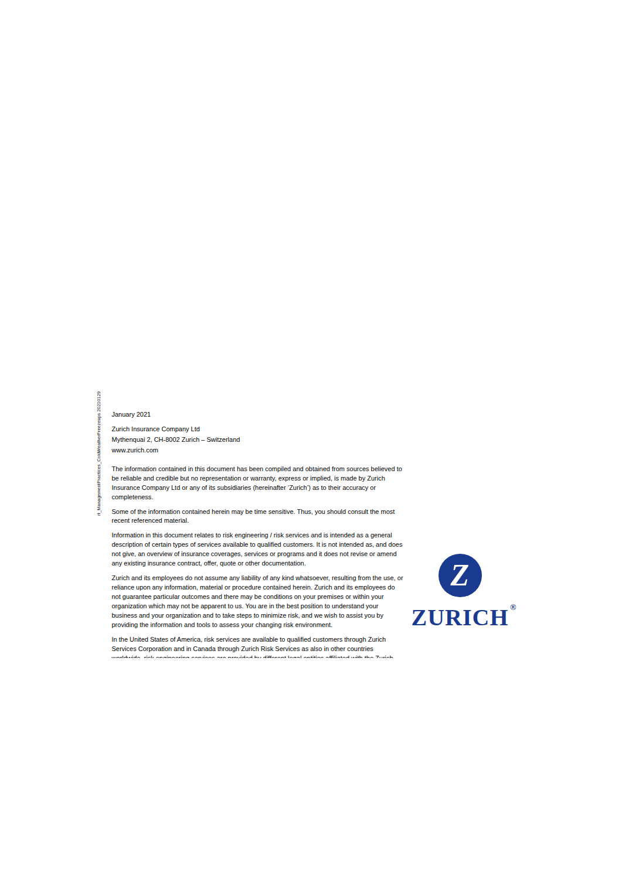January 2021
Zurich Insurance Company Ltd
Mythenquai 2, CH-8002 Zurich – Switzerland
www.zurich.com
The information contained in this document has been compiled and obtained from sources believed to be reliable and credible but no representation or warranty, express or implied, is made by Zurich Insurance Company Ltd or any of its subsidiaries (hereinafter ‘Zurich’) as to their accuracy or completeness.
Some of the information contained herein may be time sensitive. Thus, you should consult the most recent referenced material.
Information in this document relates to risk engineering / risk services and is intended as a general description of certain types of services available to qualified customers. It is not intended as, and does not give, an overview of insurance coverages, services or programs and it does not revise or amend any existing insurance contract, offer, quote or other documentation.
Zurich and its employees do not assume any liability of any kind whatsoever, resulting from the use, or reliance upon any information, material or procedure contained herein. Zurich and its employees do not guarantee particular outcomes and there may be conditions on your premises or within your organization which may not be apparent to us. You are in the best position to understand your business and your organization and to take steps to minimize risk, and we wish to assist you by providing the information and tools to assess your changing risk environment.
In the United States of America, risk services are available to qualified customers through Zurich Services Corporation and in Canada through Zurich Risk Services as also in other countries worldwide, risk engineering services are provided by different legal entities affiliated with the Zurich Insurance Company Ltd as per the respective country authorization and licensing requirements.
©2021 Zurich Insurance Company Ltd
rt_ManagementPractices_ColdWeatherFreezeups 20210129
Z
ZURICH®